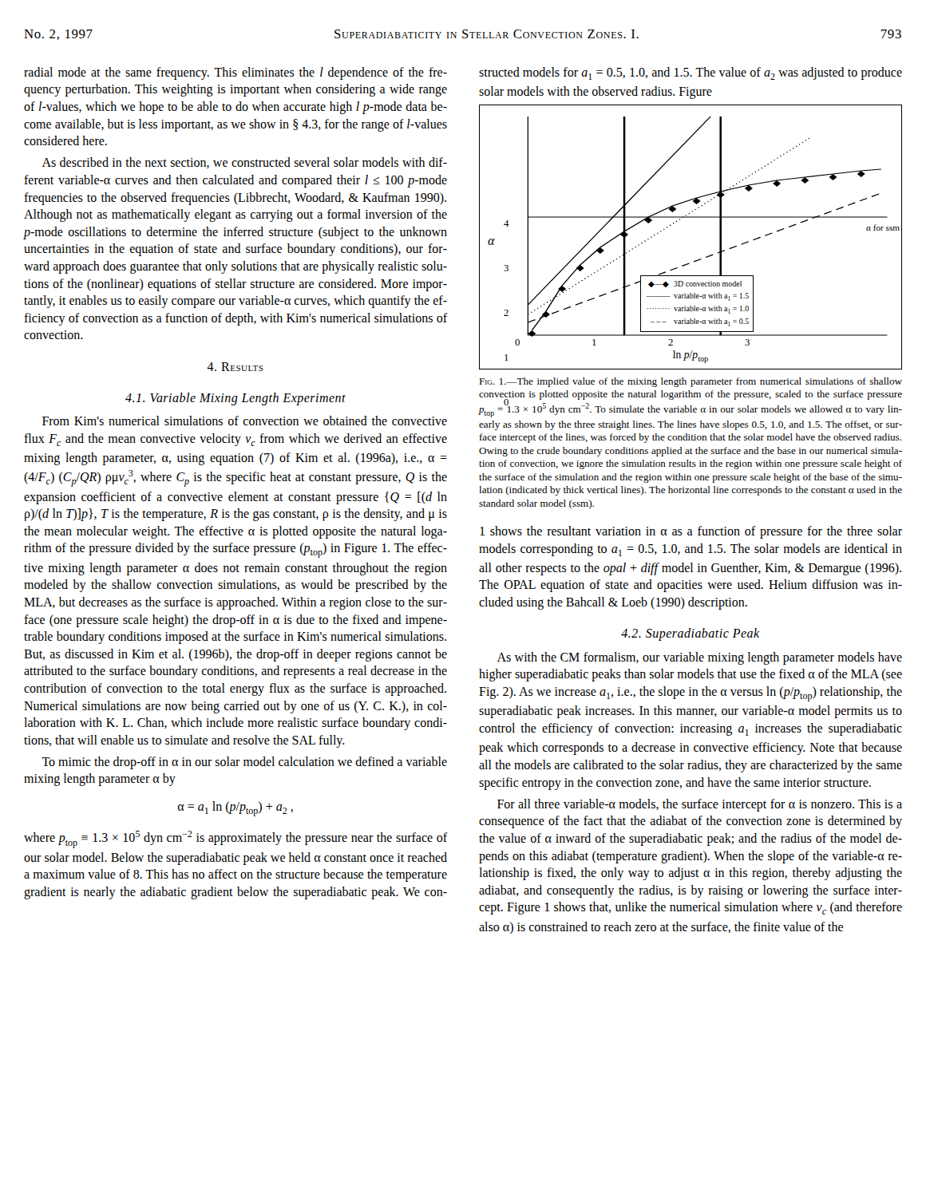No. 2, 1997 Superadiabaticity in Stellar Convection Zones. I. 793
radial mode at the same frequency. This eliminates the l dependence of the frequency perturbation. This weighting is important when considering a wide range of l-values, which we hope to be able to do when accurate high l p-mode data become available, but is less important, as we show in § 4.3, for the range of l-values considered here.
As described in the next section, we constructed several solar models with different variable-α curves and then calculated and compared their l ≤ 100 p-mode frequencies to the observed frequencies (Libbrecht, Woodard, & Kaufman 1990). Although not as mathematically elegant as carrying out a formal inversion of the p-mode oscillations to determine the inferred structure (subject to the unknown uncertainties in the equation of state and surface boundary conditions), our forward approach does guarantee that only solutions that are physically realistic solutions of the (nonlinear) equations of stellar structure are considered. More importantly, it enables us to easily compare our variable-α curves, which quantify the efficiency of convection as a function of depth, with Kim's numerical simulations of convection.
4. Results
4.1. Variable Mixing Length Experiment
From Kim's numerical simulations of convection we obtained the convective flux Fc and the mean convective velocity vc from which we derived an effective mixing length parameter, α, using equation (7) of Kim et al. (1996a), i.e., α = (4/Fc) (Cp/QR) ρμvc3, where Cp is the specific heat at constant pressure, Q is the expansion coefficient of a convective element at constant pressure {Q = [(d ln ρ)/(d ln T)]p}, T is the temperature, R is the gas constant, ρ is the density, and μ is the mean molecular weight. The effective α is plotted opposite the natural logarithm of the pressure divided by the surface pressure (ptop) in Figure 1. The effective mixing length parameter α does not remain constant throughout the region modeled by the shallow convection simulations, as would be prescribed by the MLA, but decreases as the surface is approached. Within a region close to the surface (one pressure scale height) the drop-off in α is due to the fixed and impenetrable boundary conditions imposed at the surface in Kim's numerical simulations. But, as discussed in Kim et al. (1996b), the drop-off in deeper regions cannot be attributed to the surface boundary conditions, and represents a real decrease in the contribution of convection to the total energy flux as the surface is approached. Numerical simulations are now being carried out by one of us (Y. C. K.), in collaboration with K. L. Chan, which include more realistic surface boundary conditions, that will enable us to simulate and resolve the SAL fully.
To mimic the drop-off in α in our solar model calculation we defined a variable mixing length parameter α by
α = a1 ln (p/ptop) + a2 ,
where ptop ≡ 1.3 × 105 dyn cm−2 is approximately the pressure near the surface of our solar model. Below the superadiabatic peak we held α constant once it reached a maximum value of 8. This has no affect on the structure because the temperature gradient is nearly the adiabatic gradient below the superadiabatic peak. We constructed models for a1 = 0.5, 1.0, and 1.5. The value of a2 was adjusted to produce solar models with the observed radius. Figure
α
4
3
2
1
0
0
1
2
3
ln p/ptop
α for ssm
◆—◆ 3D convection model
——— variable-α with a1 = 1.5
········· variable-α with a1 = 1.0
– – – variable-α with a1 = 0.5
Fig. 1.—The implied value of the mixing length parameter from numerical simulations of shallow convection is plotted opposite the natural logarithm of the pressure, scaled to the surface pressure ptop = 1.3 × 105 dyn cm−2. To simulate the variable α in our solar models we allowed α to vary linearly as shown by the three straight lines. The lines have slopes 0.5, 1.0, and 1.5. The offset, or surface intercept of the lines, was forced by the condition that the solar model have the observed radius. Owing to the crude boundary conditions applied at the surface and the base in our numerical simulation of convection, we ignore the simulation results in the region within one pressure scale height of the surface of the simulation and the region within one pressure scale height of the base of the simulation (indicated by thick vertical lines). The horizontal line corresponds to the constant α used in the standard solar model (ssm).
1 shows the resultant variation in α as a function of pressure for the three solar models corresponding to a1 = 0.5, 1.0, and 1.5. The solar models are identical in all other respects to the opal + diff model in Guenther, Kim, & Demargue (1996). The OPAL equation of state and opacities were used. Helium diffusion was included using the Bahcall & Loeb (1990) description.
4.2. Superadiabatic Peak
As with the CM formalism, our variable mixing length parameter models have higher superadiabatic peaks than solar models that use the fixed α of the MLA (see Fig. 2). As we increase a1, i.e., the slope in the α versus ln (p/ptop) relationship, the superadiabatic peak increases. In this manner, our variable-α model permits us to control the efficiency of convection: increasing a1 increases the superadiabatic peak which corresponds to a decrease in convective efficiency. Note that because all the models are calibrated to the solar radius, they are characterized by the same specific entropy in the convection zone, and have the same interior structure.
For all three variable-α models, the surface intercept for α is nonzero. This is a consequence of the fact that the adiabat of the convection zone is determined by the value of α inward of the superadiabatic peak; and the radius of the model depends on this adiabat (temperature gradient). When the slope of the variable-α relationship is fixed, the only way to adjust α in this region, thereby adjusting the adiabat, and consequently the radius, is by raising or lowering the surface intercept. Figure 1 shows that, unlike the numerical simulation where vc (and therefore also α) is constrained to reach zero at the surface, the finite value of the